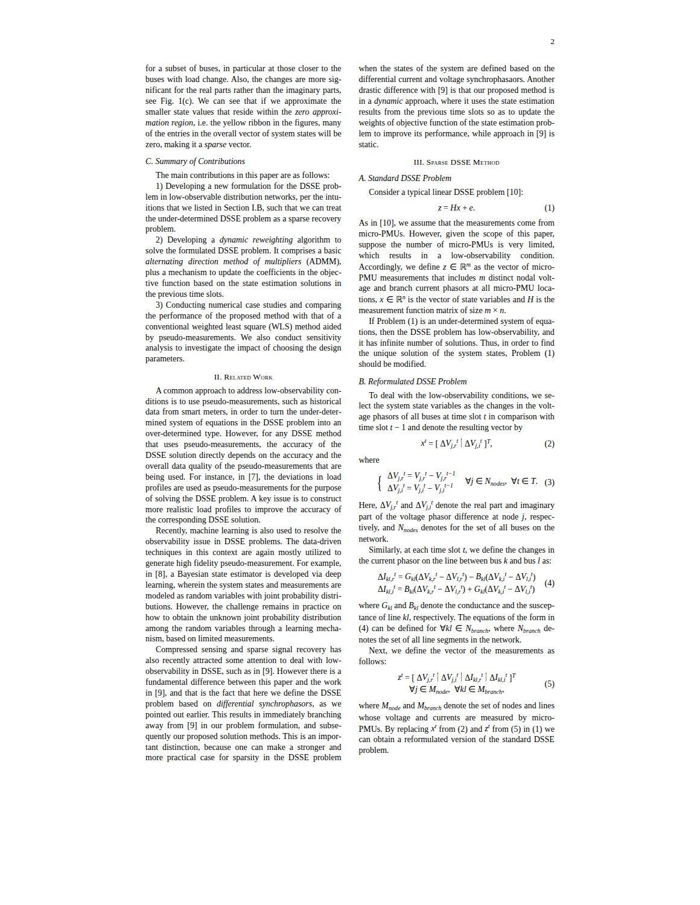2
for a subset of buses, in particular at those closer to the buses with load change. Also, the changes are more significant for the real parts rather than the imaginary parts, see Fig. 1(c). We can see that if we approximate the smaller state values that reside within the zero approximation region, i.e. the yellow ribbon in the figures, many of the entries in the overall vector of system states will be zero, making it a sparse vector.
C. Summary of Contributions
The main contributions in this paper are as follows:
1) Developing a new formulation for the DSSE problem in low-observable distribution networks, per the intuitions that we listed in Section I.B, such that we can treat the under-determined DSSE problem as a sparse recovery problem.
2) Developing a dynamic reweighting algorithm to solve the formulated DSSE problem. It comprises a basic alternating direction method of multipliers (ADMM), plus a mechanism to update the coefficients in the objective function based on the state estimation solutions in the previous time slots.
3) Conducting numerical case studies and comparing the performance of the proposed method with that of a conventional weighted least square (WLS) method aided by pseudo-measurements. We also conduct sensitivity analysis to investigate the impact of choosing the design parameters.
II. Related Work
A common approach to address low-observability conditions is to use pseudo-measurements, such as historical data from smart meters, in order to turn the under-determined system of equations in the DSSE problem into an over-determined type. However, for any DSSE method that uses pseudo-measurements, the accuracy of the DSSE solution directly depends on the accuracy and the overall data quality of the pseudo-measurements that are being used. For instance, in [7], the deviations in load profiles are used as pseudo-measurements for the purpose of solving the DSSE problem. A key issue is to construct more realistic load profiles to improve the accuracy of the corresponding DSSE solution.
Recently, machine learning is also used to resolve the observability issue in DSSE problems. The data-driven techniques in this context are again mostly utilized to generate high fidelity pseudo-measurement. For example, in [8], a Bayesian state estimator is developed via deep learning, wherein the system states and measurements are modeled as random variables with joint probability distributions. However, the challenge remains in practice on how to obtain the unknown joint probability distribution among the random variables through a learning mechanism, based on limited measurements.
Compressed sensing and sparse signal recovery has also recently attracted some attention to deal with low-observability in DSSE, such as in [9]. However there is a fundamental difference between this paper and the work in [9], and that is the fact that here we define the DSSE problem based on differential synchrophasors, as we pointed out earlier. This results in immediately branching away from [9] in our problem formulation, and subsequently our proposed solution methods. This is an important distinction, because one can make a stronger and more practical case for sparsity in the DSSE problem when the states of the system are defined based on the differential current and voltage synchrophasaors. Another drastic difference with [9] is that our proposed method is in a dynamic approach, where it uses the state estimation results from the previous time slots so as to update the weights of objective function of the state estimation problem to improve its performance, while approach in [9] is static.
III. Sparse DSSE Method
A. Standard DSSE Problem
Consider a typical linear DSSE problem [10]:
z = Hx + e. (1)
As in [10], we assume that the measurements come from micro-PMUs. However, given the scope of this paper, suppose the number of micro-PMUs is very limited, which results in a low-observability condition. Accordingly, we define z ∈ ℝm as the vector of micro-PMU measurements that includes m distinct nodal voltage and branch current phasors at all micro-PMU locations, x ∈ ℝn is the vector of state variables and H is the measurement function matrix of size m × n.
If Problem (1) is an under-determined system of equations, then the DSSE problem has low-observability, and it has infinite number of solutions. Thus, in order to find the unique solution of the system states, Problem (1) should be modified.
B. Reformulated DSSE Problem
To deal with the low-observability conditions, we select the system state variables as the changes in the voltage phasors of all buses at time slot t in comparison with time slot t − 1 and denote the resulting vector by
xt = [ ΔVj,rt ΔVj,it ]T, (2)
where
{
| Δ V j,r t = V j,r t − V j,r t−1 |
| Δ V j,i t = V j,i t − V j,i t−1 |
∀j ∈ Nnodes, ∀t ∈ T. (3)
Here, ΔVj,rt and ΔVj,it denote the real part and imaginary part of the voltage phasor difference at node j, respectively, and Nnodes denotes for the set of all buses on the network.
Similarly, at each time slot t, we define the changes in the current phasor on the line between bus k and bus l as:
ΔIkl,rt = Gkl(ΔVk,rt − ΔVl,rt) − Bkl(ΔVk,it − ΔVl,it)
ΔIkl,it = Bkl(ΔVk,rt − ΔVl,rt) + Gkl(ΔVk,it − ΔVl,it) (4)
where Gkl and Bkl denote the conductance and the susceptance of line kl, respectively. The equations of the form in (4) can be defined for ∀kl ∈ Nbranch, where Nbranch denotes the set of all line segments in the network.
Next, we define the vector of the measurements as follows:
zt = [ ΔVj,rt ΔVj,it ΔIkl,rt ΔIkl,it ]T
∀j ∈ Mnode, ∀kl ∈ Mbranch, (5)
where Mnode and Mbranch denote the set of nodes and lines whose voltage and currents are measured by micro-PMUs. By replacing xt from (2) and zt from (5) in (1) we can obtain a reformulated version of the standard DSSE problem.